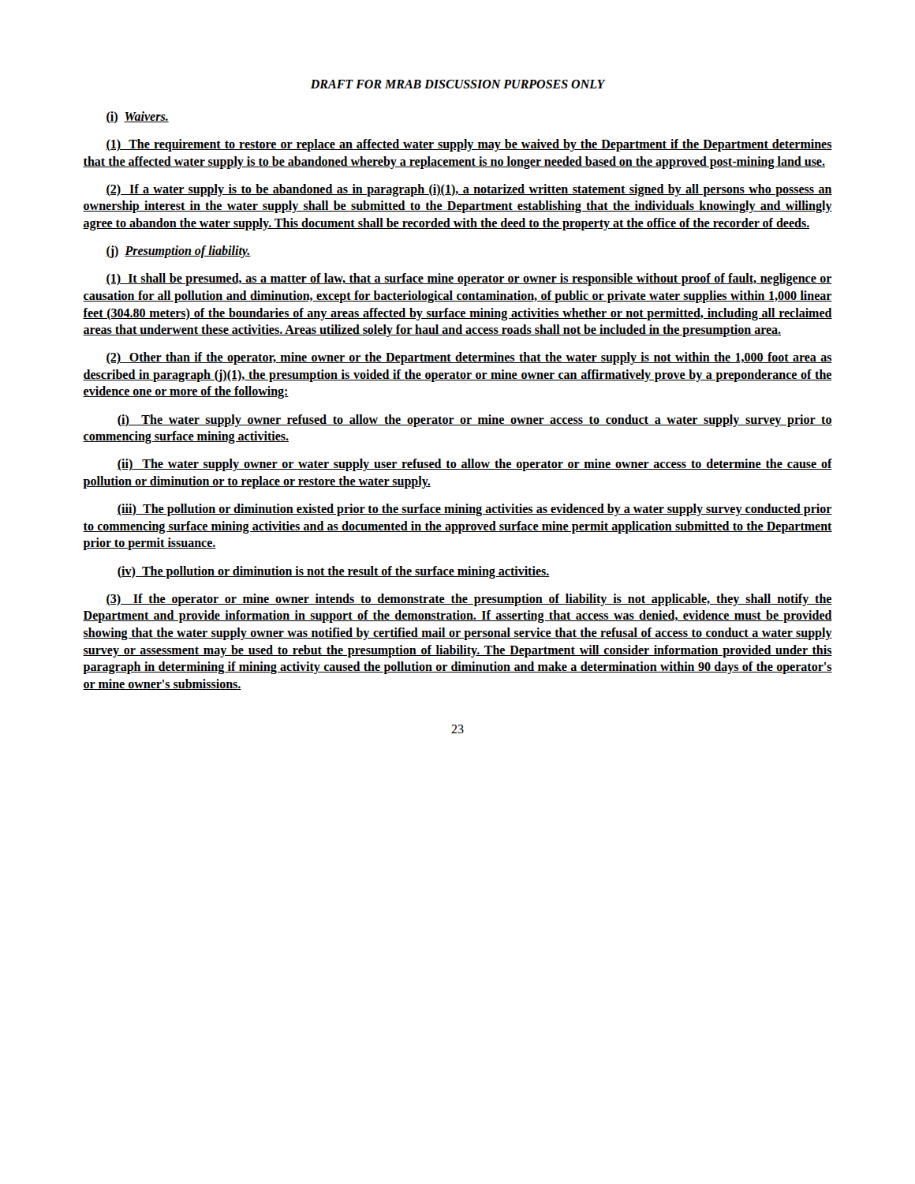DRAFT FOR MRAB DISCUSSION PURPOSES ONLY
(i) Waivers.
(1) The requirement to restore or replace an affected water supply may be waived by the Department if the Department determines that the affected water supply is to be abandoned whereby a replacement is no longer needed based on the approved post-mining land use.
(2) If a water supply is to be abandoned as in paragraph (i)(1), a notarized written statement signed by all persons who possess an ownership interest in the water supply shall be submitted to the Department establishing that the individuals knowingly and willingly agree to abandon the water supply. This document shall be recorded with the deed to the property at the office of the recorder of deeds.
(j) Presumption of liability.
(1) It shall be presumed, as a matter of law, that a surface mine operator or owner is responsible without proof of fault, negligence or causation for all pollution and diminution, except for bacteriological contamination, of public or private water supplies within 1,000 linear feet (304.80 meters) of the boundaries of any areas affected by surface mining activities whether or not permitted, including all reclaimed areas that underwent these activities. Areas utilized solely for haul and access roads shall not be included in the presumption area.
(2) Other than if the operator, mine owner or the Department determines that the water supply is not within the 1,000 foot area as described in paragraph (j)(1), the presumption is voided if the operator or mine owner can affirmatively prove by a preponderance of the evidence one or more of the following:
(i) The water supply owner refused to allow the operator or mine owner access to conduct a water supply survey prior to commencing surface mining activities.
(ii) The water supply owner or water supply user refused to allow the operator or mine owner access to determine the cause of pollution or diminution or to replace or restore the water supply.
(iii) The pollution or diminution existed prior to the surface mining activities as evidenced by a water supply survey conducted prior to commencing surface mining activities and as documented in the approved surface mine permit application submitted to the Department prior to permit issuance.
(iv) The pollution or diminution is not the result of the surface mining activities.
(3) If the operator or mine owner intends to demonstrate the presumption of liability is not applicable, they shall notify the Department and provide information in support of the demonstration. If asserting that access was denied, evidence must be provided showing that the water supply owner was notified by certified mail or personal service that the refusal of access to conduct a water supply survey or assessment may be used to rebut the presumption of liability. The Department will consider information provided under this paragraph in determining if mining activity caused the pollution or diminution and make a determination within 90 days of the operator's or mine owner's submissions.
23